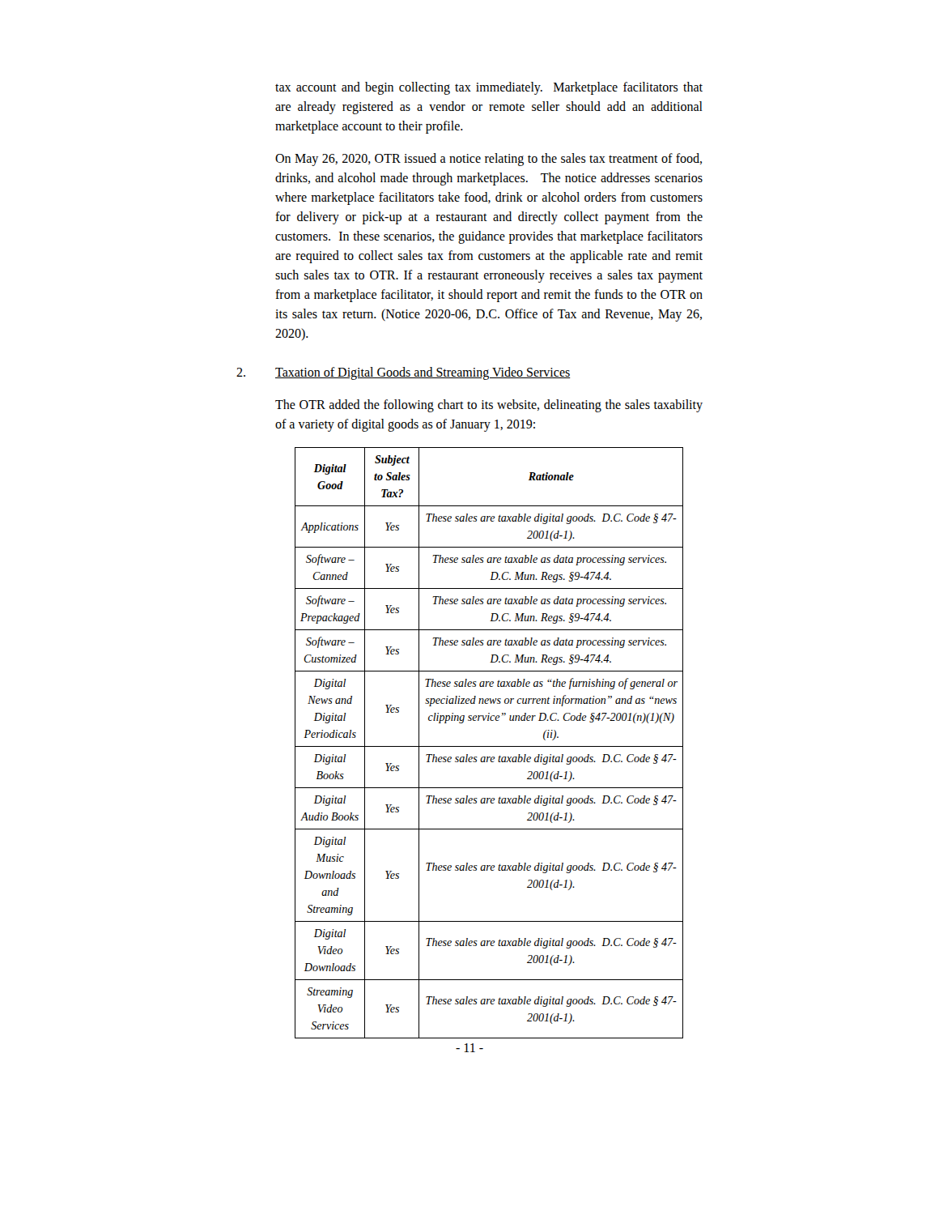tax account and begin collecting tax immediately. Marketplace facilitators that are already registered as a vendor or remote seller should add an additional marketplace account to their profile.
On May 26, 2020, OTR issued a notice relating to the sales tax treatment of food, drinks, and alcohol made through marketplaces. The notice addresses scenarios where marketplace facilitators take food, drink or alcohol orders from customers for delivery or pick-up at a restaurant and directly collect payment from the customers. In these scenarios, the guidance provides that marketplace facilitators are required to collect sales tax from customers at the applicable rate and remit such sales tax to OTR. If a restaurant erroneously receives a sales tax payment from a marketplace facilitator, it should report and remit the funds to the OTR on its sales tax return. (Notice 2020-06, D.C. Office of Tax and Revenue, May 26, 2020).
2. Taxation of Digital Goods and Streaming Video Services
The OTR added the following chart to its website, delineating the sales taxability of a variety of digital goods as of January 1, 2019:
| Digital Good | Subject to Sales Tax? | Rationale |
| --- | --- | --- |
| Applications | Yes | These sales are taxable digital goods. D.C. Code § 47-2001(d-1). |
| Software – Canned | Yes | These sales are taxable as data processing services. D.C. Mun. Regs. §9-474.4. |
| Software – Prepackaged | Yes | These sales are taxable as data processing services. D.C. Mun. Regs. §9-474.4. |
| Software – Customized | Yes | These sales are taxable as data processing services. D.C. Mun. Regs. §9-474.4. |
| Digital News and Digital Periodicals | Yes | These sales are taxable as “the furnishing of general or specialized news or current information” and as “news clipping service” under D.C. Code §47-2001(n)(1)(N)(ii). |
| Digital Books | Yes | These sales are taxable digital goods. D.C. Code § 47-2001(d-1). |
| Digital Audio Books | Yes | These sales are taxable digital goods. D.C. Code § 47-2001(d-1). |
| Digital Music Downloads and Streaming | Yes | These sales are taxable digital goods. D.C. Code § 47-2001(d-1). |
| Digital Video Downloads | Yes | These sales are taxable digital goods. D.C. Code § 47-2001(d-1). |
| Streaming Video Services | Yes | These sales are taxable digital goods. D.C. Code § 47-2001(d-1). |
- 11 -